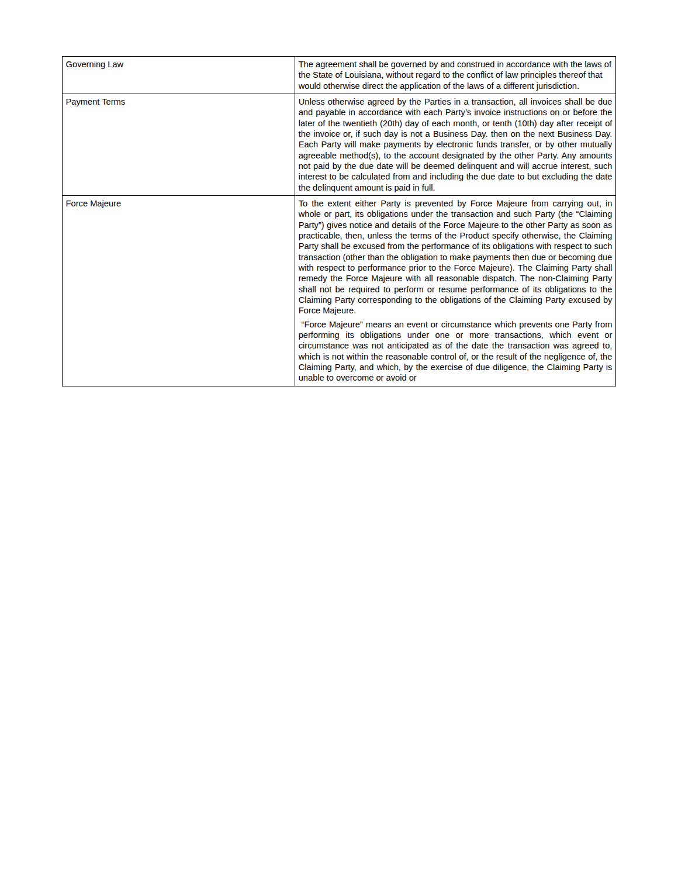| Governing Law | The agreement shall be governed by and construed in accordance with the laws of the State of Louisiana, without regard to the conflict of law principles thereof that would otherwise direct the application of the laws of a different jurisdiction. |
| Payment Terms | Unless otherwise agreed by the Parties in a transaction, all invoices shall be due and payable in accordance with each Party’s invoice instructions on or before the later of the twentieth (20th) day of each month, or tenth (10th) day after receipt of the invoice or, if such day is not a Business Day. then on the next Business Day. Each Party will make payments by electronic funds transfer, or by other mutually agreeable method(s), to the account designated by the other Party. Any amounts not paid by the due date will be deemed delinquent and will accrue interest, such interest to be calculated from and including the due date to but excluding the date the delinquent amount is paid in full. |
| Force Majeure | To the extent either Party is prevented by Force Majeure from carrying out, in whole or part, its obligations under the transaction and such Party (the “Claiming Party”) gives notice and details of the Force Majeure to the other Party as soon as practicable, then, unless the terms of the Product specify otherwise, the Claiming Party shall be excused from the performance of its obligations with respect to such transaction (other than the obligation to make payments then due or becoming due with respect to performance prior to the Force Majeure). The Claiming Party shall remedy the Force Majeure with all reasonable dispatch. The non-Claiming Party shall not be required to perform or resume performance of its obligations to the Claiming Party corresponding to the obligations of the Claiming Party excused by Force Majeure. “Force Majeure” means an event or circumstance which prevents one Party from performing its obligations under one or more transactions, which event or circumstance was not anticipated as of the date the transaction was agreed to, which is not within the reasonable control of, or the result of the negligence of, the Claiming Party, and which, by the exercise of due diligence, the Claiming Party is unable to overcome or avoid or |